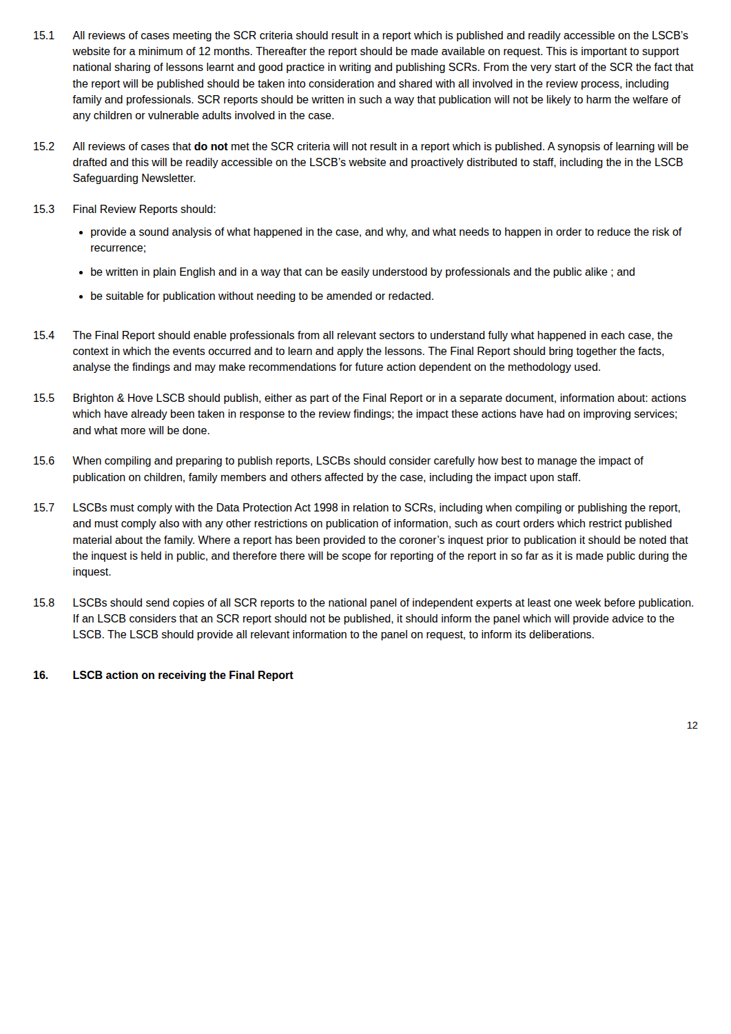15.1
All reviews of cases meeting the SCR criteria should result in a report which is published and readily accessible on the LSCB’s website for a minimum of 12 months. Thereafter the report should be made available on request. This is important to support national sharing of lessons learnt and good practice in writing and publishing SCRs. From the very start of the SCR the fact that the report will be published should be taken into consideration and shared with all involved in the review process, including family and professionals. SCR reports should be written in such a way that publication will not be likely to harm the welfare of any children or vulnerable adults involved in the case.
15.2
All reviews of cases that do not met the SCR criteria will not result in a report which is published. A synopsis of learning will be drafted and this will be readily accessible on the LSCB’s website and proactively distributed to staff, including the in the LSCB Safeguarding Newsletter.
15.3
Final Review Reports should:
provide a sound analysis of what happened in the case, and why, and what needs to happen in order to reduce the risk of recurrence;
be written in plain English and in a way that can be easily understood by professionals and the public alike ; and
be suitable for publication without needing to be amended or redacted.
15.4
The Final Report should enable professionals from all relevant sectors to understand fully what happened in each case, the context in which the events occurred and to learn and apply the lessons. The Final Report should bring together the facts, analyse the findings and may make recommendations for future action dependent on the methodology used.
15.5
Brighton & Hove LSCB should publish, either as part of the Final Report or in a separate document, information about: actions which have already been taken in response to the review findings; the impact these actions have had on improving services; and what more will be done.
15.6
When compiling and preparing to publish reports, LSCBs should consider carefully how best to manage the impact of publication on children, family members and others affected by the case, including the impact upon staff.
15.7
LSCBs must comply with the Data Protection Act 1998 in relation to SCRs, including when compiling or publishing the report, and must comply also with any other restrictions on publication of information, such as court orders which restrict published material about the family. Where a report has been provided to the coroner’s inquest prior to publication it should be noted that the inquest is held in public, and therefore there will be scope for reporting of the report in so far as it is made public during the inquest.
15.8
LSCBs should send copies of all SCR reports to the national panel of independent experts at least one week before publication. If an LSCB considers that an SCR report should not be published, it should inform the panel which will provide advice to the LSCB. The LSCB should provide all relevant information to the panel on request, to inform its deliberations.
16.
LSCB action on receiving the Final Report
12